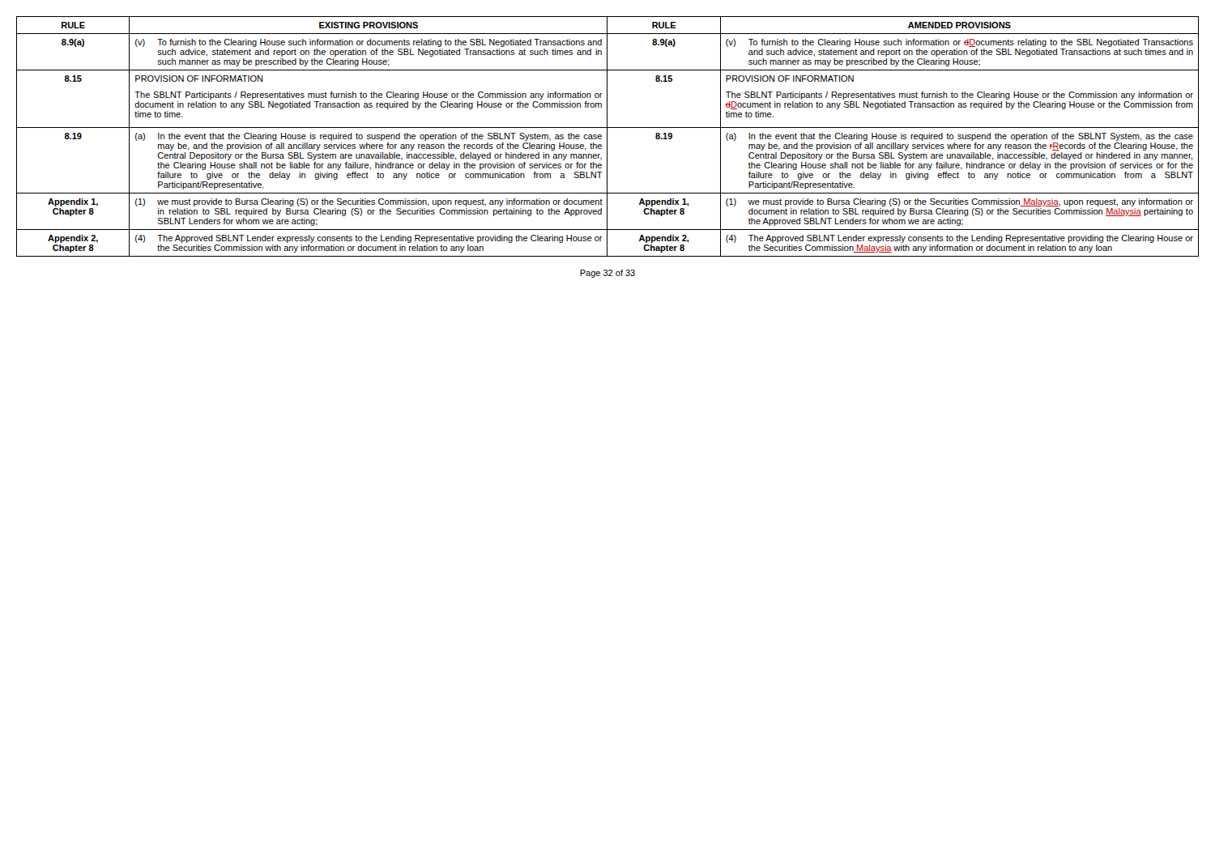| RULE | EXISTING PROVISIONS | RULE | AMENDED PROVISIONS |
| --- | --- | --- | --- |
| 8.9(a) | (v) To furnish to the Clearing House such information or documents relating to the SBL Negotiated Transactions and such advice, statement and report on the operation of the SBL Negotiated Transactions at such times and in such manner as may be prescribed by the Clearing House; | 8.9(a) | (v) To furnish to the Clearing House such information or d D ocuments relating to the SBL Negotiated Transactions and such advice, statement and report on the operation of the SBL Negotiated Transactions at such times and in such manner as may be prescribed by the Clearing House; |
| 8.15 | PROVISION OF INFORMATION The SBLNT Participants / Representatives must furnish to the Clearing House or the Commission any information or document in relation to any SBL Negotiated Transaction as required by the Clearing House or the Commission from time to time. | 8.15 | PROVISION OF INFORMATION The SBLNT Participants / Representatives must furnish to the Clearing House or the Commission any information or d D ocument in relation to any SBL Negotiated Transaction as required by the Clearing House or the Commission from time to time. |
| 8.19 | (a) In the event that the Clearing House is required to suspend the operation of the SBLNT System, as the case may be, and the provision of all ancillary services where for any reason the records of the Clearing House, the Central Depository or the Bursa SBL System are unavailable, inaccessible, delayed or hindered in any manner, the Clearing House shall not be liable for any failure, hindrance or delay in the provision of services or for the failure to give or the delay in giving effect to any notice or communication from a SBLNT Participant/Representative. | 8.19 | (a) In the event that the Clearing House is required to suspend the operation of the SBLNT System, as the case may be, and the provision of all ancillary services where for any reason the r R ecords of the Clearing House, the Central Depository or the Bursa SBL System are unavailable, inaccessible, delayed or hindered in any manner, the Clearing House shall not be liable for any failure, hindrance or delay in the provision of services or for the failure to give or the delay in giving effect to any notice or communication from a SBLNT Participant/Representative. |
| Appendix 1, Chapter 8 | (1) we must provide to Bursa Clearing (S) or the Securities Commission, upon request, any information or document in relation to SBL required by Bursa Clearing (S) or the Securities Commission pertaining to the Approved SBLNT Lenders for whom we are acting; | Appendix 1, Chapter 8 | (1) we must provide to Bursa Clearing (S) or the Securities Commission Malaysia , upon request, any information or document in relation to SBL required by Bursa Clearing (S) or the Securities Commission Malaysia pertaining to the Approved SBLNT Lenders for whom we are acting; |
| Appendix 2, Chapter 8 | (4) The Approved SBLNT Lender expressly consents to the Lending Representative providing the Clearing House or the Securities Commission with any information or document in relation to any loan | Appendix 2, Chapter 8 | (4) The Approved SBLNT Lender expressly consents to the Lending Representative providing the Clearing House or the Securities Commission Malaysia with any information or document in relation to any loan |
Page 32 of 33